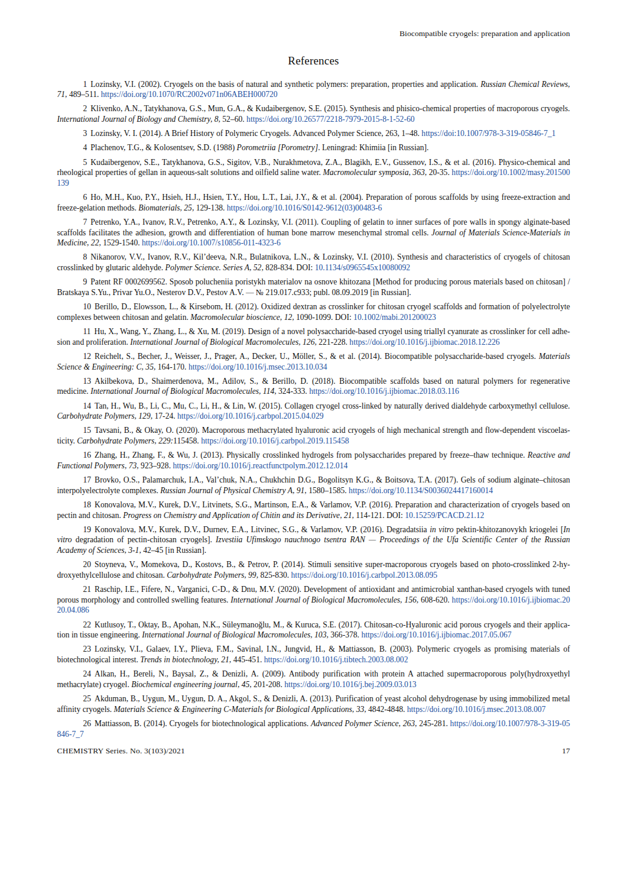Biocompatible cryogels: preparation and application
References
1 Lozinsky, V.I. (2002). Cryogels on the basis of natural and synthetic polymers: preparation, properties and application. Russian Chemical Reviews, 71, 489–511. https://doi.org/10.1070/RC2002v071n06ABEH000720
2 Klivenko, A.N., Tatykhanova, G.S., Mun, G.A., & Kudaibergenov, S.E. (2015). Synthesis and phisico-chemical properties of macroporous cryogels. International Journal of Biology and Chemistry, 8, 52–60. https://doi.org/10.26577/2218-7979-2015-8-1-52-60
3 Lozinsky, V. I. (2014). A Brief History of Polymeric Cryogels. Advanced Polymer Science, 263, 1–48. https://doi:10.1007/978-3-319-05846-7_1
4 Plachenov, T.G., & Kolosentsev, S.D. (1988) Porometriia [Porometry]. Leningrad: Khimiia [in Russian].
5 Kudaibergenov, S.E., Tatykhanova, G.S., Sigitov, V.B., Nurakhmetova, Z.A., Blagikh, E.V., Gussenov, I.S., & et al. (2016). Physico-chemical and rheological properties of gellan in aqueous-salt solutions and oilfield saline water. Macromolecular symposia, 363, 20-35. https://doi.org/10.1002/masy.201500139
6 Ho, M.H., Kuo, P.Y., Hsieh, H.J., Hsien, T.Y., Hou, L.T., Lai, J.Y., & et al. (2004). Preparation of porous scaffolds by using freeze-extraction and freeze-gelation methods. Biomaterials, 25, 129-138. https://doi.org/10.1016/S0142-9612(03)00483-6
7 Petrenko, Y.A., Ivanov, R.V., Petrenko, A.Y., & Lozinsky, V.I. (2011). Coupling of gelatin to inner surfaces of pore walls in spongy alginate-based scaffolds facilitates the adhesion, growth and differentiation of human bone marrow mesenchymal stromal cells. Journal of Materials Science-Materials in Medicine, 22, 1529-1540. https://doi.org/10.1007/s10856-011-4323-6
8 Nikanorov, V.V., Ivanov, R.V., Kil’deeva, N.R., Bulatnikova, L.N., & Lozinsky, V.I. (2010). Synthesis and characteristics of cryogels of chitosan crosslinked by glutaric aldehyde. Polymer Science. Series A, 52, 828-834. DOI: 10.1134/s0965545x10080092
9 Patent RF 0002699562. Sposob polucheniia poristykh materialov na osnove khitozana [Method for producing porous materials based on chitosan] / Bratskaya S.Yu., Privar Yu.O., Nesterov D.V., Pestov A.V. — № 219.017.c933; publ. 08.09.2019 [in Russian].
10 Berillo, D., Elowsson, L., & Kirsebom, H. (2012). Oxidized dextran as crosslinker for chitosan cryogel scaffolds and formation of polyelectrolyte complexes between chitosan and gelatin. Macromolecular bioscience, 12, 1090-1099. DOI: 10.1002/mabi.201200023
11 Hu, X., Wang, Y., Zhang, L., & Xu, M. (2019). Design of a novel polysaccharide-based cryogel using triallyl cyanurate as crosslinker for cell adhesion and proliferation. International Journal of Biological Macromolecules, 126, 221-228. https://doi.org/10.1016/j.ijbiomac.2018.12.226
12 Reichelt, S., Becher, J., Weisser, J., Prager, A., Decker, U., Möller, S., & et al. (2014). Biocompatible polysaccharide-based cryogels. Materials Science & Engineering: C, 35, 164-170. https://doi.org/10.1016/j.msec.2013.10.034
13 Akilbekova, D., Shaimerdenova, M., Adilov, S., & Berillo, D. (2018). Biocompatible scaffolds based on natural polymers for regenerative medicine. International Journal of Biological Macromolecules, 114, 324-333. https://doi.org/10.1016/j.ijbiomac.2018.03.116
14 Tan, H., Wu, B., Li, C., Mu, C., Li, H., & Lin, W. (2015). Collagen cryogel cross-linked by naturally derived dialdehyde carboxymethyl cellulose. Carbohydrate Polymers, 129, 17-24. https://doi.org/10.1016/j.carbpol.2015.04.029
15 Tavsani, B., & Okay, O. (2020). Macroporous methacrylated hyaluronic acid cryogels of high mechanical strength and flow-dependent viscoelasticity. Carbohydrate Polymers, 229: 115458. https://doi.org/10.1016/j.carbpol.2019.115458
16 Zhang, H., Zhang, F., & Wu, J. (2013). Physically crosslinked hydrogels from polysaccharides prepared by freeze–thaw technique. Reactive and Functional Polymers, 73, 923–928. https://doi.org/10.1016/j.reactfunctpolym.2012.12.014
17 Brovko, O.S., Palamarchuk, I.A., Val’chuk, N.A., Chukhchin D.G., Bogolitsyn K.G., & Boitsova, T.A. (2017). Gels of sodium alginate–chitosan interpolyelectrolyte complexes. Russian Journal of Physical Chemistry A, 91, 1580–1585. https://doi.org/10.1134/S0036024417160014
18 Konovalova, M.V., Kurek, D.V., Litvinets, S.G., Martinson, E.A., & Varlamov, V.P. (2016). Preparation and characterization of cryogels based on pectin and chitosan. Progress on Chemistry and Application of Chitin and its Derivative, 21, 114-121. DOI: 10.15259/PCACD.21.12
19 Konovalova, M.V., Kurek, D.V., Durnev, E.A., Litvinec, S.G., & Varlamov, V.P. (2016). Degradatsiia in vitro pektin-khitozanovykh kriogelei [In vitro degradation of pectin-chitosan cryogels]. Izvestiia Ufimskogo nauchnogo tsentra RAN — Proceedings of the Ufa Scientific Center of the Russian Academy of Sciences, 3-1, 42–45 [in Russian].
20 Stoyneva, V., Momekova, D., Kostovs, B., & Petrov, P. (2014). Stimuli sensitive super-macroporous cryogels based on photo-crosslinked 2-hydroxyethylcellulose and chitosan. Carbohydrate Polymers, 99, 825-830. https://doi.org/10.1016/j.carbpol.2013.08.095
21 Raschip, I.E., Fifere, N., Varganici, C-D., & Dnu, M.V. (2020). Development of antioxidant and antimicrobial xanthan-based cryogels with tuned porous morphology and controlled swelling features. International Journal of Biological Macromolecules, 156, 608-620. https://doi.org/10.1016/j.ijbiomac.2020.04.086
22 Kutlusoy, T., Oktay, B., Apohan, N.K., Süleymanoğlu, M., & Kuruca, S.E. (2017). Chitosan-co-Hyaluronic acid porous cryogels and their application in tissue engineering. International Journal of Biological Macromolecules, 103, 366-378. https://doi.org/10.1016/j.ijbiomac.2017.05.067
23 Lozinsky, V.I., Galaev, I.Y., Plieva, F.M., Savinal, I.N., Jungvid, H., & Mattiasson, B. (2003). Polymeric cryogels as promising materials of biotechnological interest. Trends in biotechnology, 21, 445-451. https://doi.org/10.1016/j.tibtech.2003.08.002
24 Alkan, H., Bereli, N., Baysal, Z., & Denizli, A. (2009). Antibody purification with protein A attached supermacroporous poly(hydroxyethyl methacrylate) cryogel. Biochemical engineering journal, 45, 201-208. https://doi.org/10.1016/j.bej.2009.03.013
25 Akduman, B., Uygun, M., Uygun, D. A., Akgol, S., & Denizli, A. (2013). Purification of yeast alcohol dehydrogenase by using immobilized metal affinity cryogels. Materials Science & Engineering C-Materials for Biological Applications, 33, 4842-4848. https://doi.org/10.1016/j.msec.2013.08.007
26 Mattiasson, B. (2014). Cryogels for biotechnological applications. Advanced Polymer Science, 263, 245-281. https://doi.org/10.1007/978-3-319-05846-7_7
CHEMISTRY Series. No. 3(103)/2021
17